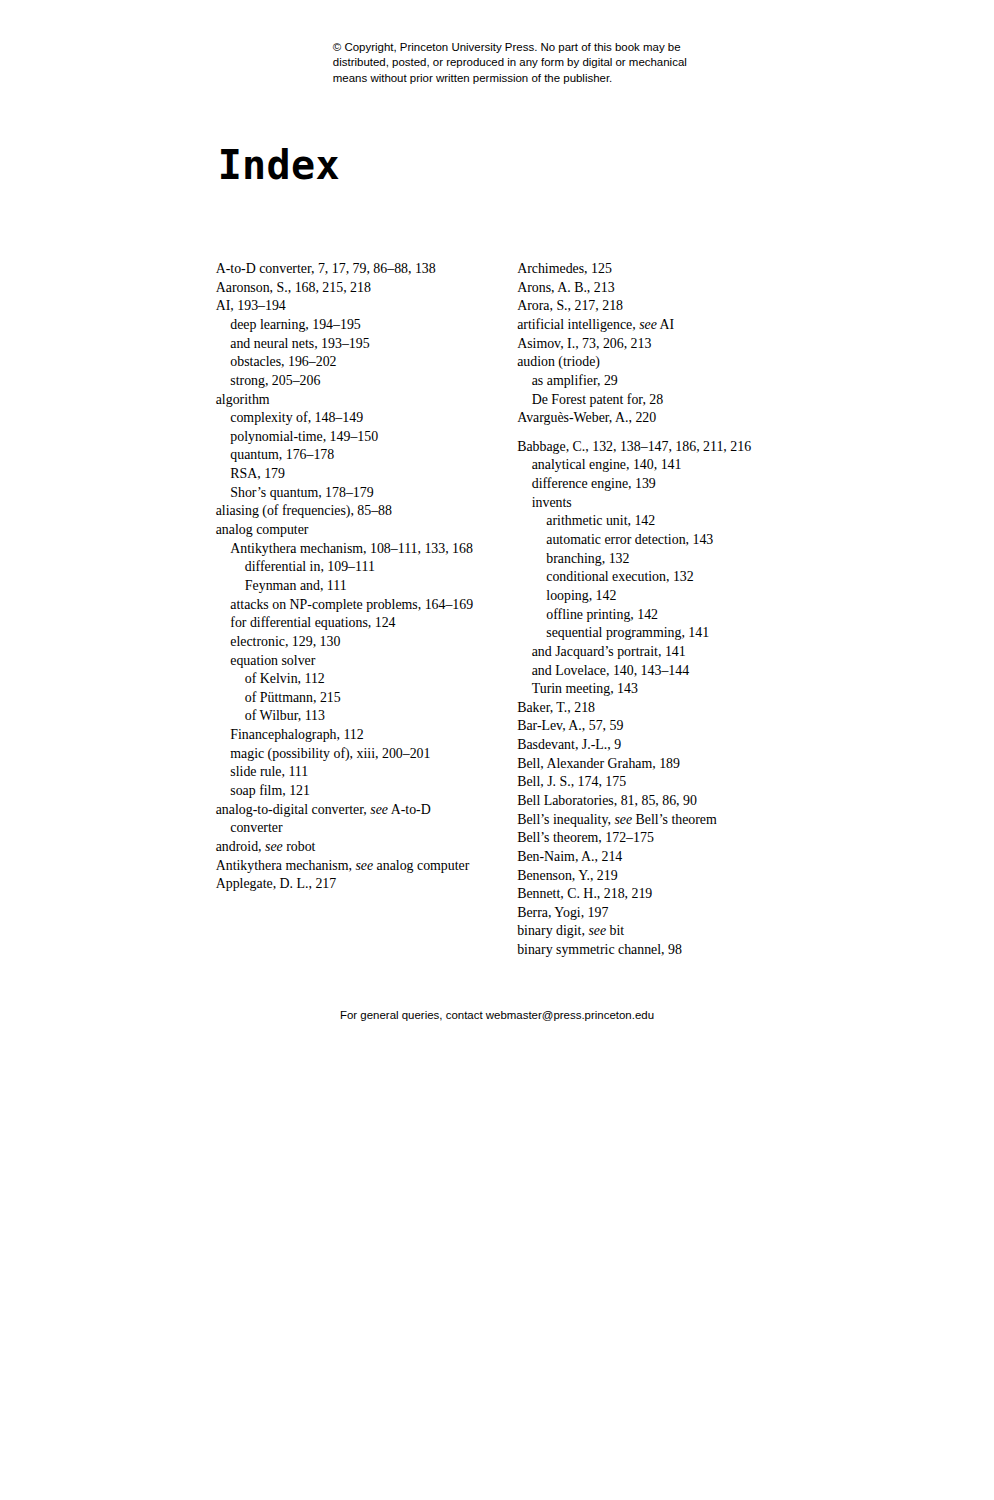© Copyright, Princeton University Press. No part of this book may be distributed, posted, or reproduced in any form by digital or mechanical means without prior written permission of the publisher.
Index
A-to-D converter, 7, 17, 79, 86–88, 138
Aaronson, S., 168, 215, 218
AI, 193–194
deep learning, 194–195
and neural nets, 193–195
obstacles, 196–202
strong, 205–206
algorithm
complexity of, 148–149
polynomial-time, 149–150
quantum, 176–178
RSA, 179
Shor’s quantum, 178–179
aliasing (of frequencies), 85–88
analog computer
Antikythera mechanism, 108–111, 133, 168
differential in, 109–111
Feynman and, 111
attacks on NP-complete problems, 164–169
for differential equations, 124
electronic, 129, 130
equation solver
of Kelvin, 112
of Püttmann, 215
of Wilbur, 113
Financephalograph, 112
magic (possibility of), xiii, 200–201
slide rule, 111
soap film, 121
analog-to-digital converter, see A-to-D converter
android, see robot
Antikythera mechanism, see analog computer
Applegate, D. L., 217
Archimedes, 125
Arons, A. B., 213
Arora, S., 217, 218
artificial intelligence, see AI
Asimov, I., 73, 206, 213
audion (triode)
as amplifier, 29
De Forest patent for, 28
Avarguès-Weber, A., 220
Babbage, C., 132, 138–147, 186, 211, 216
analytical engine, 140, 141
difference engine, 139
invents
arithmetic unit, 142
automatic error detection, 143
branching, 132
conditional execution, 132
looping, 142
offline printing, 142
sequential programming, 141
and Jacquard’s portrait, 141
and Lovelace, 140, 143–144
Turin meeting, 143
Baker, T., 218
Bar-Lev, A., 57, 59
Basdevant, J.-L., 9
Bell, Alexander Graham, 189
Bell, J. S., 174, 175
Bell Laboratories, 81, 85, 86, 90
Bell’s inequality, see Bell’s theorem
Bell’s theorem, 172–175
Ben-Naim, A., 214
Benenson, Y., 219
Bennett, C. H., 218, 219
Berra, Yogi, 197
binary digit, see bit
binary symmetric channel, 98
For general queries, contact webmaster@press.princeton.edu